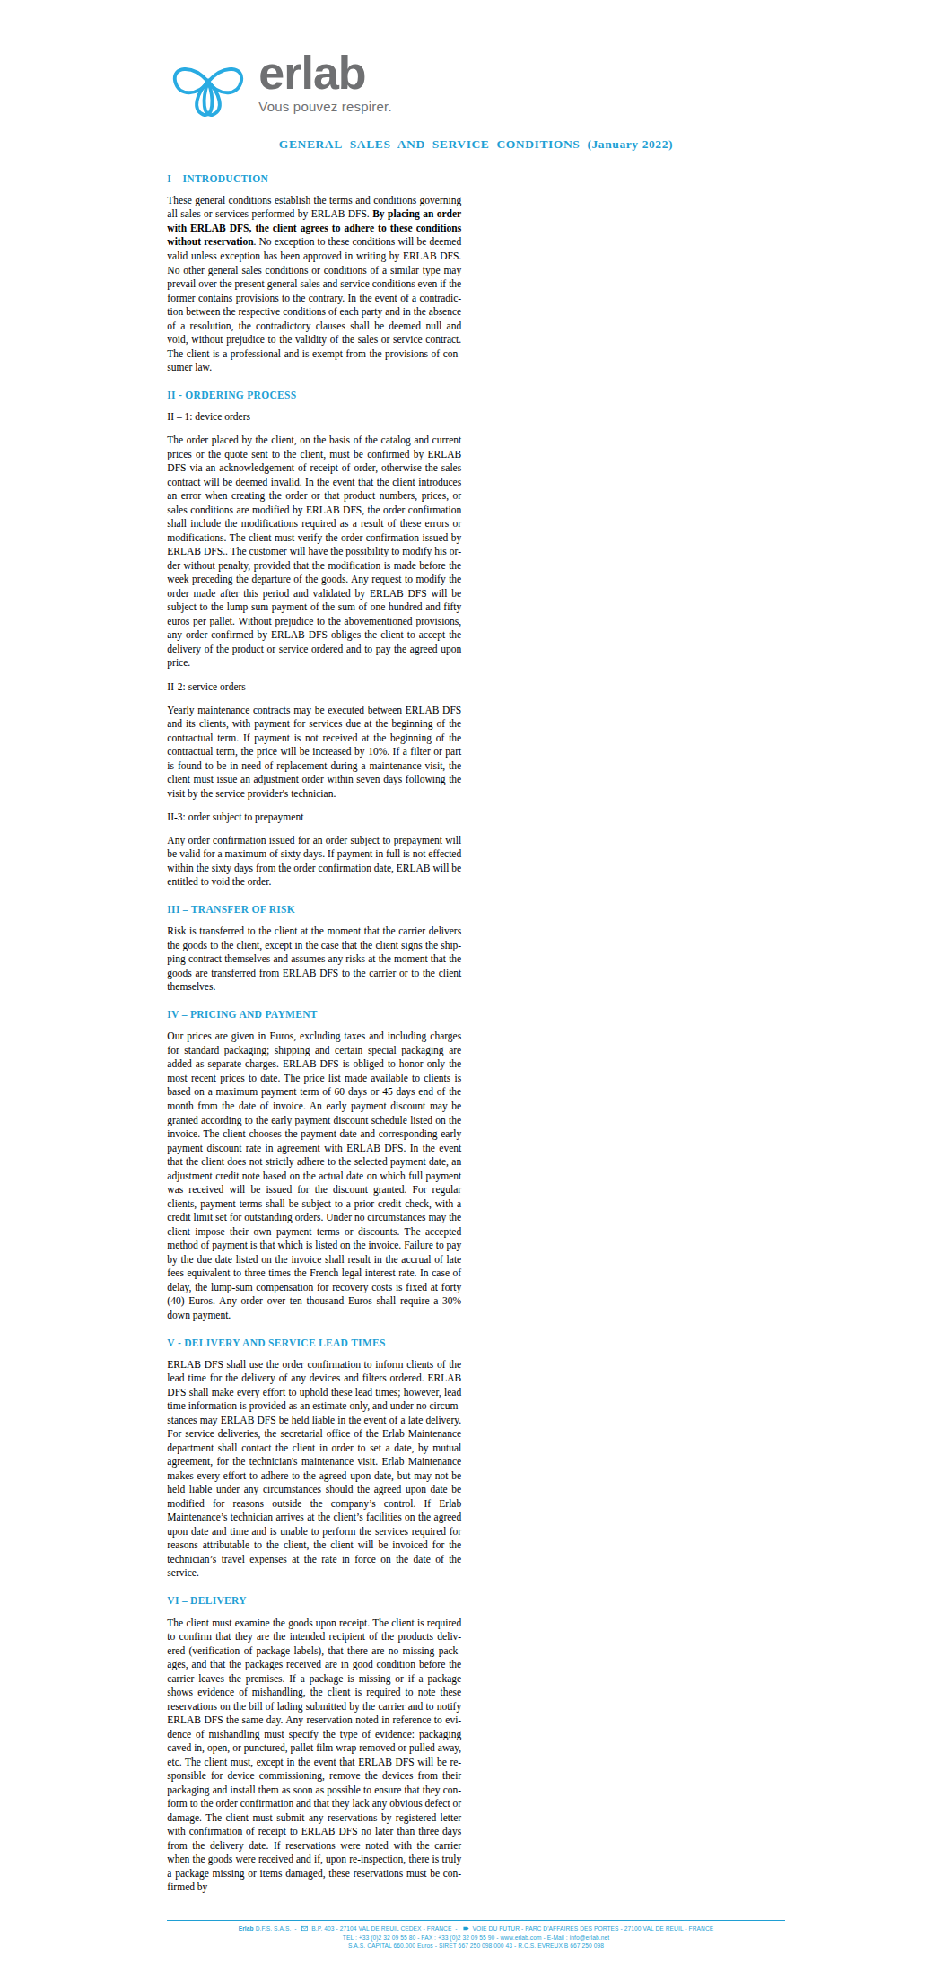erlab
Vous pouvez respirer.
GENERAL SALES AND SERVICE CONDITIONS (January 2022)
I – INTRODUCTION
These general conditions establish the terms and conditions governing all sales or services performed by ERLAB DFS. By placing an order with ERLAB DFS, the client agrees to adhere to these conditions without reservation. No exception to these conditions will be deemed valid unless exception has been approved in writing by ERLAB DFS. No other general sales conditions or conditions of a similar type may prevail over the present general sales and service conditions even if the former contains provisions to the contrary. In the event of a contradiction between the respective conditions of each party and in the absence of a resolution, the contradictory clauses shall be deemed null and void, without prejudice to the validity of the sales or service contract. The client is a professional and is exempt from the provisions of consumer law.
II - ORDERING PROCESS
II – 1: device orders
The order placed by the client, on the basis of the catalog and current prices or the quote sent to the client, must be confirmed by ERLAB DFS via an acknowledgement of receipt of order, otherwise the sales contract will be deemed invalid. In the event that the client introduces an error when creating the order or that product numbers, prices, or sales conditions are modified by ERLAB DFS, the order confirmation shall include the modifications required as a result of these errors or modifications. The client must verify the order confirmation issued by ERLAB DFS.. The customer will have the possibility to modify his order without penalty, provided that the modification is made before the week preceding the departure of the goods. Any request to modify the order made after this period and validated by ERLAB DFS will be subject to the lump sum payment of the sum of one hundred and fifty euros per pallet. Without prejudice to the abovementioned provisions, any order confirmed by ERLAB DFS obliges the client to accept the delivery of the product or service ordered and to pay the agreed upon price.
II-2: service orders
Yearly maintenance contracts may be executed between ERLAB DFS and its clients, with payment for services due at the beginning of the contractual term. If payment is not received at the beginning of the contractual term, the price will be increased by 10%. If a filter or part is found to be in need of replacement during a maintenance visit, the client must issue an adjustment order within seven days following the visit by the service provider's technician.
II-3: order subject to prepayment
Any order confirmation issued for an order subject to prepayment will be valid for a maximum of sixty days. If payment in full is not effected within the sixty days from the order confirmation date, ERLAB will be entitled to void the order.
III – TRANSFER OF RISK
Risk is transferred to the client at the moment that the carrier delivers the goods to the client, except in the case that the client signs the shipping contract themselves and assumes any risks at the moment that the goods are transferred from ERLAB DFS to the carrier or to the client themselves.
IV – PRICING AND PAYMENT
Our prices are given in Euros, excluding taxes and including charges for standard packaging; shipping and certain special packaging are added as separate charges. ERLAB DFS is obliged to honor only the most recent prices to date. The price list made available to clients is based on a maximum payment term of 60 days or 45 days end of the month from the date of invoice. An early payment discount may be granted according to the early payment discount schedule listed on the invoice. The client chooses the payment date and corresponding early payment discount rate in agreement with ERLAB DFS. In the event that the client does not strictly adhere to the selected payment date, an adjustment credit note based on the actual date on which full payment was received will be issued for the discount granted. For regular clients, payment terms shall be subject to a prior credit check, with a credit limit set for outstanding orders. Under no circumstances may the client impose their own payment terms or discounts. The accepted method of payment is that which is listed on the invoice. Failure to pay by the due date listed on the invoice shall result in the accrual of late fees equivalent to three times the French legal interest rate. In case of delay, the lump-sum compensation for recovery costs is fixed at forty (40) Euros. Any order over ten thousand Euros shall require a 30% down payment.
V - DELIVERY AND SERVICE LEAD TIMES
ERLAB DFS shall use the order confirmation to inform clients of the lead time for the delivery of any devices and filters ordered. ERLAB DFS shall make every effort to uphold these lead times; however, lead time information is provided as an estimate only, and under no circumstances may ERLAB DFS be held liable in the event of a late delivery. For service deliveries, the secretarial office of the Erlab Maintenance department shall contact the client in order to set a date, by mutual agreement, for the technician's maintenance visit. Erlab Maintenance makes every effort to adhere to the agreed upon date, but may not be held liable under any circumstances should the agreed upon date be modified for reasons outside the company’s control. If Erlab Maintenance’s technician arrives at the client’s facilities on the agreed upon date and time and is unable to perform the services required for reasons attributable to the client, the client will be invoiced for the technician’s travel expenses at the rate in force on the date of the service.
VI – DELIVERY
The client must examine the goods upon receipt. The client is required to confirm that they are the intended recipient of the products delivered (verification of package labels), that there are no missing packages, and that the packages received are in good condition before the carrier leaves the premises. If a package is missing or if a package shows evidence of mishandling, the client is required to note these reservations on the bill of lading submitted by the carrier and to notify ERLAB DFS the same day. Any reservation noted in reference to evidence of mishandling must specify the type of evidence: packaging caved in, open, or punctured, pallet film wrap removed or pulled away, etc. The client must, except in the event that ERLAB DFS will be responsible for device commissioning, remove the devices from their packaging and install them as soon as possible to ensure that they conform to the order confirmation and that they lack any obvious defect or damage. The client must submit any reservations by registered letter with confirmation of receipt to ERLAB DFS no later than three days from the delivery date. If reservations were noted with the carrier when the goods were received and if, upon re-inspection, there is truly a package missing or items damaged, these reservations must be confirmed by
Erlab D.F.S. S.A.S. - B.P. 403 - 27104 VAL DE REUIL CEDEX - FRANCE - VOIE DU FUTUR - PARC D'AFFAIRES DES PORTES - 27100 VAL DE REUIL - FRANCE
TEL : +33 (0)2 32 09 55 80 - FAX : +33 (0)2 32 09 55 90 - www.erlab.com - E-Mail : info@erlab.net
S.A.S. CAPITAL 660.000 Euros - SIRET 667 250 098 000 43 - R.C.S. EVREUX B 667 250 098